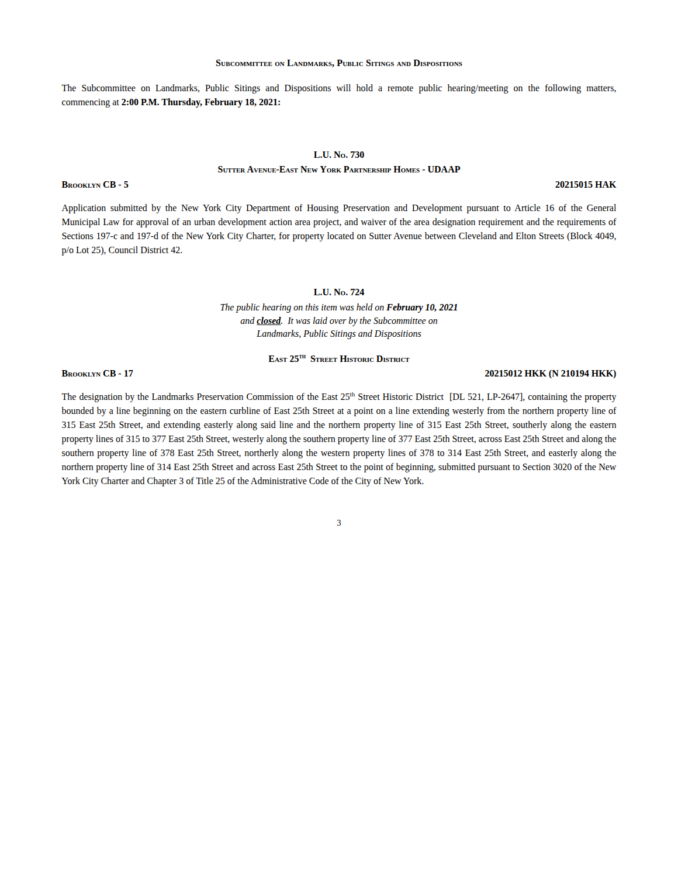Subcommittee on Landmarks, Public Sitings and Dispositions
The Subcommittee on Landmarks, Public Sitings and Dispositions will hold a remote public hearing/meeting on the following matters, commencing at 2:00 P.M. Thursday, February 18, 2021:
L.U. No. 730
Sutter Avenue-East New York Partnership Homes - UDAAP
Brooklyn CB - 5 20215015 HAK
Application submitted by the New York City Department of Housing Preservation and Development pursuant to Article 16 of the General Municipal Law for approval of an urban development action area project, and waiver of the area designation requirement and the requirements of Sections 197-c and 197-d of the New York City Charter, for property located on Sutter Avenue between Cleveland and Elton Streets (Block 4049, p/o Lot 25), Council District 42.
L.U. No. 724
The public hearing on this item was held on February 10, 2021
and closed. It was laid over by the Subcommittee on
Landmarks, Public Sitings and Dispositions
East 25th Street Historic District
Brooklyn CB - 17 20215012 HKK (N 210194 HKK)
The designation by the Landmarks Preservation Commission of the East 25th Street Historic District [DL 521, LP-2647], containing the property bounded by a line beginning on the eastern curbline of East 25th Street at a point on a line extending westerly from the northern property line of 315 East 25th Street, and extending easterly along said line and the northern property line of 315 East 25th Street, southerly along the eastern property lines of 315 to 377 East 25th Street, westerly along the southern property line of 377 East 25th Street, across East 25th Street and along the southern property line of 378 East 25th Street, northerly along the western property lines of 378 to 314 East 25th Street, and easterly along the northern property line of 314 East 25th Street and across East 25th Street to the point of beginning, submitted pursuant to Section 3020 of the New York City Charter and Chapter 3 of Title 25 of the Administrative Code of the City of New York.
3